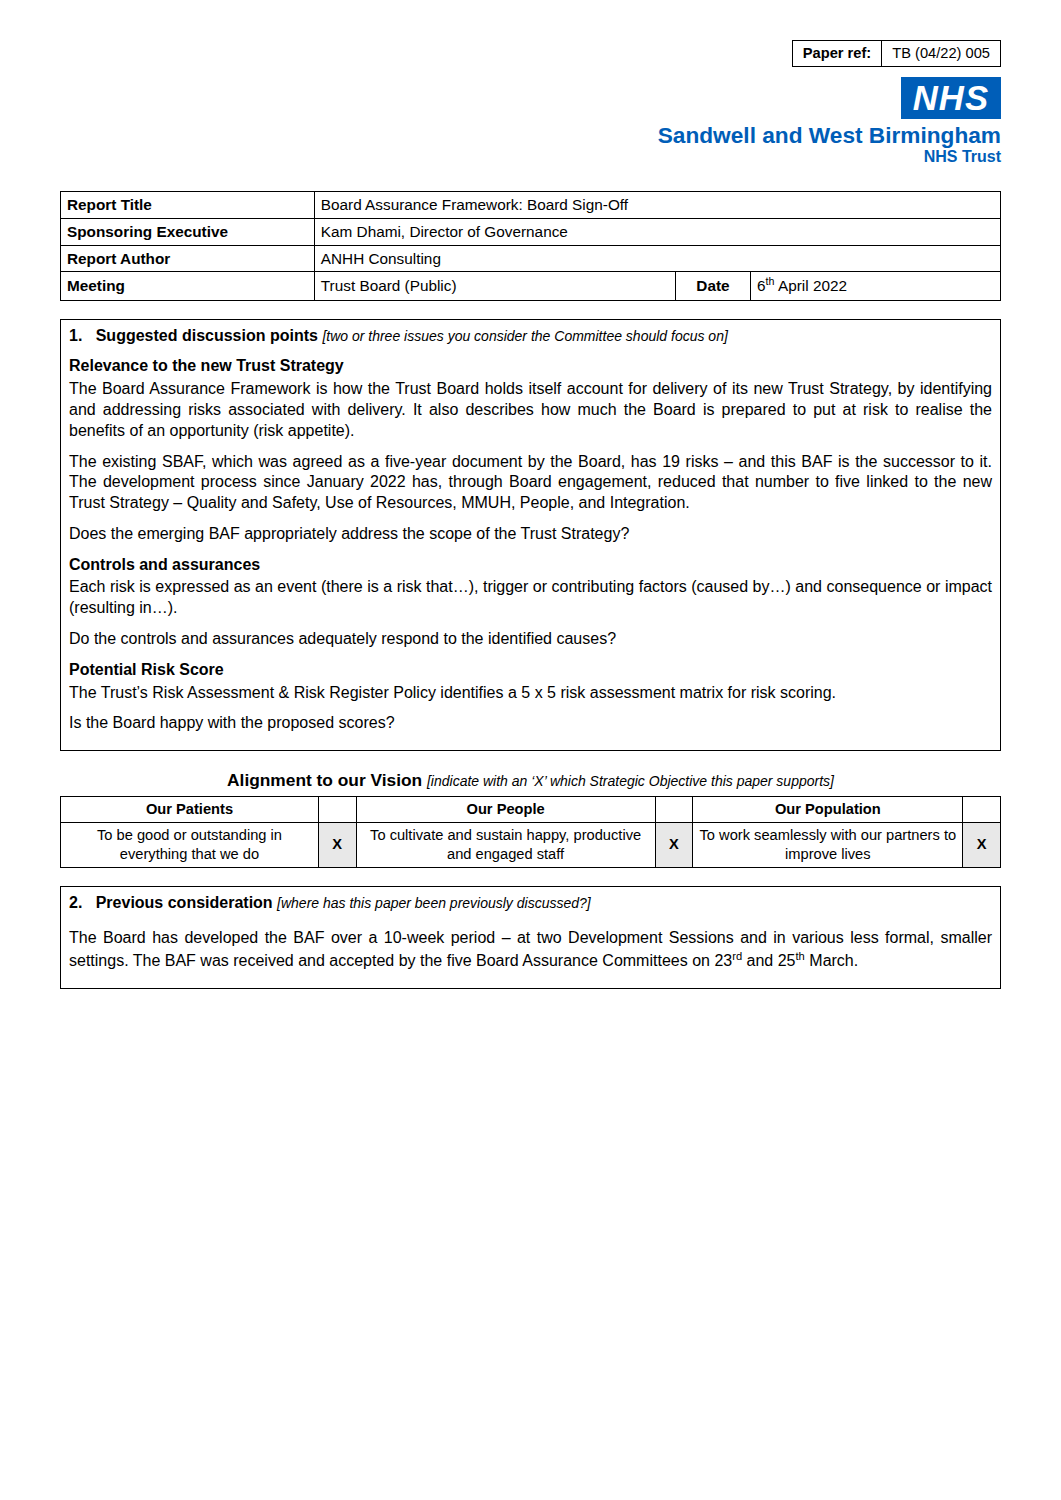| Paper ref: | TB (04/22) 005 |
NHS
Sandwell and West Birmingham
NHS Trust
| Report Title | Board Assurance Framework: Board Sign-Off |
| Sponsoring Executive | Kam Dhami, Director of Governance |
| Report Author | ANHH Consulting |
| Meeting | Trust Board (Public) | Date | 6 th April 2022 |
1. Suggested discussion points [two or three issues you consider the Committee should focus on]
Relevance to the new Trust Strategy
The Board Assurance Framework is how the Trust Board holds itself account for delivery of its new Trust Strategy, by identifying and addressing risks associated with delivery. It also describes how much the Board is prepared to put at risk to realise the benefits of an opportunity (risk appetite).
The existing SBAF, which was agreed as a five-year document by the Board, has 19 risks – and this BAF is the successor to it. The development process since January 2022 has, through Board engagement, reduced that number to five linked to the new Trust Strategy – Quality and Safety, Use of Resources, MMUH, People, and Integration.
Does the emerging BAF appropriately address the scope of the Trust Strategy?
Controls and assurances
Each risk is expressed as an event (there is a risk that…), trigger or contributing factors (caused by…) and consequence or impact (resulting in…).
Do the controls and assurances adequately respond to the identified causes?
Potential Risk Score
The Trust’s Risk Assessment & Risk Register Policy identifies a 5 x 5 risk assessment matrix for risk scoring.
Is the Board happy with the proposed scores?
Alignment to our Vision [indicate with an ‘X’ which Strategic Objective this paper supports]
| Our Patients | | Our People | | Our Population | |
| --- | --- | --- | --- | --- | --- |
| To be good or outstanding in everything that we do | X | To cultivate and sustain happy, productive and engaged staff | X | To work seamlessly with our partners to improve lives | X |
2. Previous consideration [where has this paper been previously discussed?]
The Board has developed the BAF over a 10-week period – at two Development Sessions and in various less formal, smaller settings. The BAF was received and accepted by the five Board Assurance Committees on 23rd and 25th March.